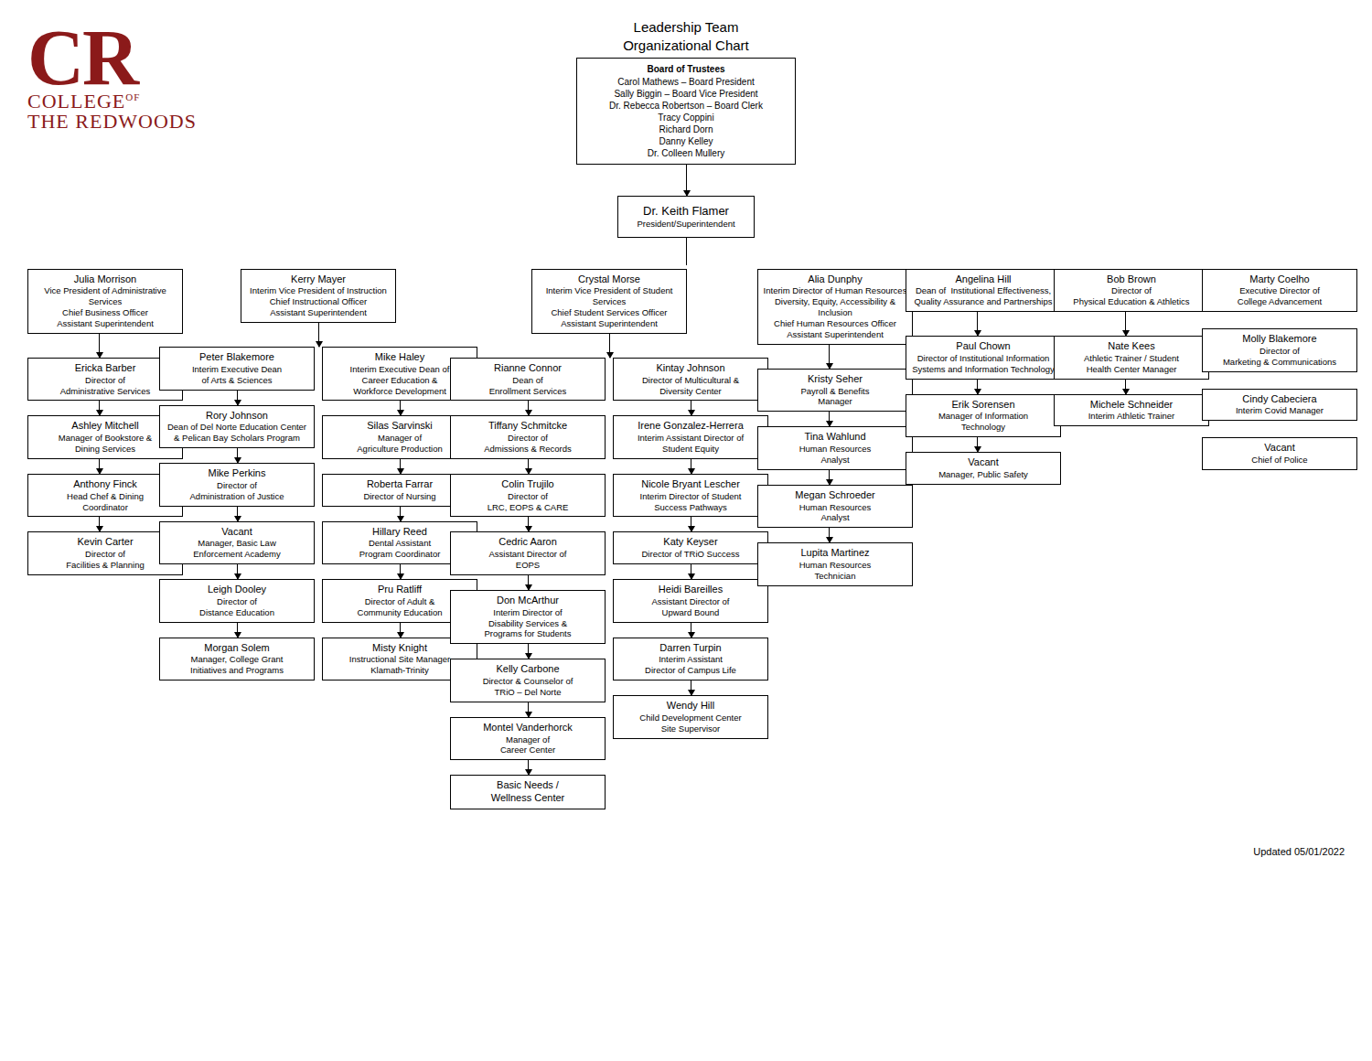CR COLLEGEOF THE REDWOODS
Leadership Team
Organizational Chart
Board of Trustees Carol Mathews – Board President
Sally Biggin – Board Vice President
Dr. Rebecca Robertson – Board Clerk
Tracy Coppini
Richard Dorn
Danny Kelley
Dr. Colleen Mullery
Dr. Keith Flamer President/Superintendent
Julia Morrison Vice President of Administrative Services
Chief Business Officer
Assistant Superintendent
Ericka Barber Director of
Administrative Services
Ashley Mitchell Manager of Bookstore &
Dining Services
Anthony Finck Head Chef & Dining
Coordinator
Kevin Carter Director of
Facilities & Planning
Kerry Mayer Interim Vice President of Instruction
Chief Instructional Officer
Assistant Superintendent
Peter Blakemore Interim Executive Dean
of Arts & Sciences
Rory Johnson Dean of Del Norte Education Center
& Pelican Bay Scholars Program
Mike Perkins Director of
Administration of Justice
Vacant Manager, Basic Law
Enforcement Academy
Leigh Dooley Director of
Distance Education
Morgan Solem Manager, College Grant
Initiatives and Programs
Mike Haley Interim Executive Dean of
Career Education &
Workforce Development
Silas Sarvinski Manager of
Agriculture Production
Roberta Farrar Director of Nursing
Hillary Reed Dental Assistant
Program Coordinator
Pru Ratliff Director of Adult &
Community Education
Misty Knight Instructional Site Manager
Klamath-Trinity
Crystal Morse Interim Vice President of Student Services
Chief Student Services Officer
Assistant Superintendent
Rianne Connor Dean of
Enrollment Services
Tiffany Schmitcke Director of
Admissions & Records
Colin Trujilo Director of
LRC, EOPS & CARE
Cedric Aaron Assistant Director of
EOPS
Don McArthur Interim Director of
Disability Services &
Programs for Students
Kelly Carbone Director & Counselor of
TRiO – Del Norte
Montel Vanderhorck Manager of
Career Center
Basic Needs /
Wellness Center
Kintay Johnson Director of Multicultural &
Diversity Center
Irene Gonzalez-Herrera Interim Assistant Director of
Student Equity
Nicole Bryant Lescher Interim Director of Student
Success Pathways
Katy Keyser Director of TRiO Success
Heidi Bareilles Assistant Director of
Upward Bound
Darren Turpin Interim Assistant
Director of Campus Life
Wendy Hill Child Development Center
Site Supervisor
Alia Dunphy Interim Director of Human Resources
Diversity, Equity, Accessibility & Inclusion
Chief Human Resources Officer
Assistant Superintendent
Kristy Seher Payroll & Benefits
Manager
Tina Wahlund Human Resources
Analyst
Megan Schroeder Human Resources
Analyst
Lupita Martinez Human Resources
Technician
Angelina Hill Dean of Institutional Effectiveness,
Quality Assurance and Partnerships
Paul Chown Director of Institutional Information
Systems and Information Technology
Erik Sorensen Manager of Information
Technology
Vacant Manager, Public Safety
Bob Brown Director of
Physical Education & Athletics
Nate Kees Athletic Trainer / Student
Health Center Manager
Michele Schneider Interim Athletic Trainer
Marty Coelho Executive Director of
College Advancement
Molly Blakemore Director of
Marketing & Communications
Cindy Cabeciera Interim Covid Manager
Vacant Chief of Police
Updated 05/01/2022